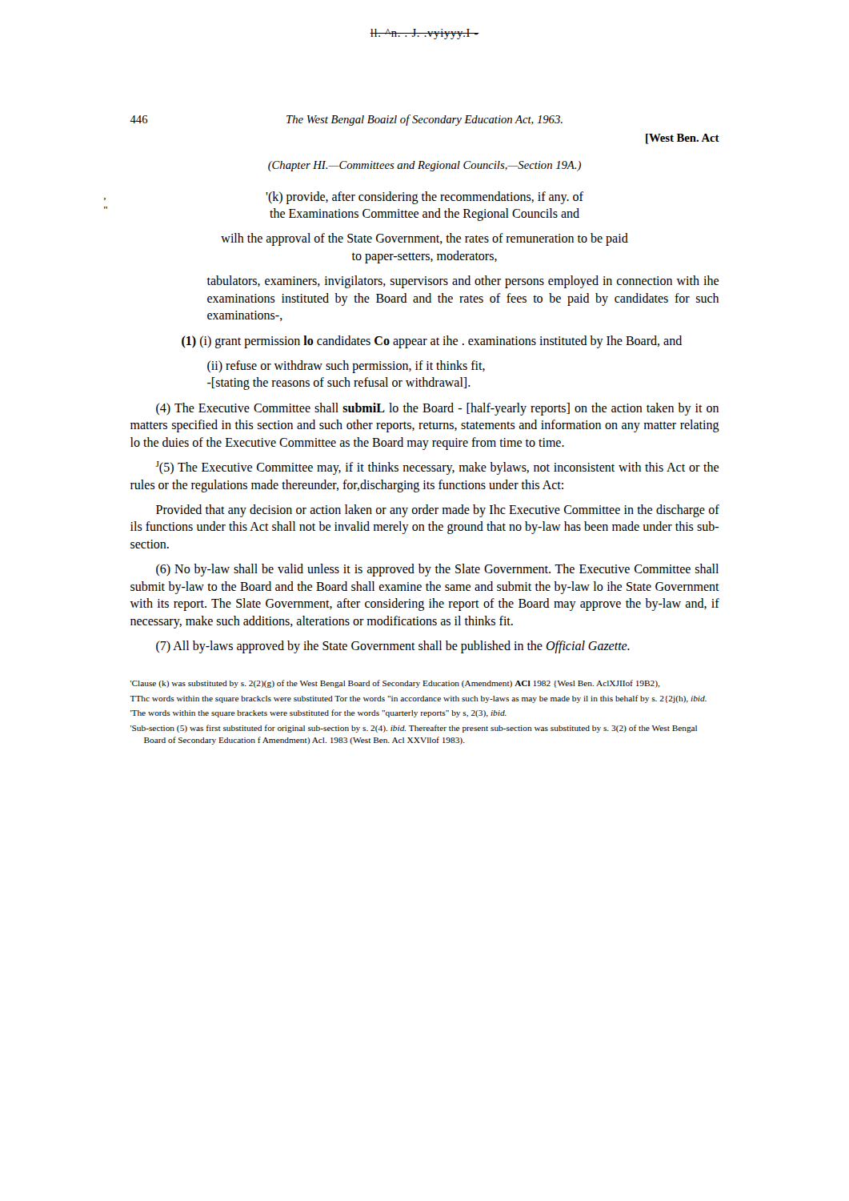ll. ^n. . J. .vyiyyy.I -
446
The West Bengal Boaizl of Secondary Education Act, 1963.
[West Ben. Act
(Chapter HI.—Committees and Regional Councils,—Section 19A.)
,
"
'(k) provide, after considering the recommendations, if any. of
the Examinations Committee and the Regional Councils and
wilh the approval of the State Government, the rates of remuneration to be paid
to paper-setters, moderators,
tabulators, examiners, invigilators, supervisors and other persons employed in connection with ihe examinations instituted by the Board and the rates of fees to be paid by candidates for such examinations-,
(1) (i) grant permission lo candidates Co appear at ihe . examinations instituted by Ihe Board, and
(ii) refuse or withdraw such permission, if it thinks fit,
-[stating the reasons of such refusal or withdrawal].
(4) The Executive Committee shall submiL lo the Board - [half-yearly reports] on the action taken by it on matters specified in this section and such other reports, returns, statements and information on any matter relating lo the duies of the Executive Committee as the Board may require from time to time.
J(5) The Executive Committee may, if it thinks necessary, make bylaws, not inconsistent with this Act or the rules or the regulations made thereunder, for,discharging its functions under this Act:
Provided that any decision or action laken or any order made by Ihc Executive Committee in the discharge of ils functions under this Act shall not be invalid merely on the ground that no by-law has been made under this sub-section.
(6) No by-law shall be valid unless it is approved by the Slate Government. The Executive Committee shall submit by-law to the Board and the Board shall examine the same and submit the by-law lo ihe State Government with its report. The Slate Government, after considering ihe report of the Board may approve the by-law and, if necessary, make such additions, alterations or modifications as il thinks fit.
(7) All by-laws approved by ihe State Government shall be published in the Official Gazette.
'Clause (k) was substituted by s. 2(2)(g) of the West Bengal Board of Secondary Education (Amendment) ACl 1982 {Wesl Ben. AclXJIIof 19B2),
TThc words within the square brackcls were substituted Tor the words "in accordance with such by-laws as may be made by il in this behalf by s. 2{2j(h), ibid.
'The words within the square brackets were substituted for the words "quarterly reports" by s, 2(3), ibid.
'Sub-section (5) was first substituted for original sub-section by s. 2(4). ibid. Thereafter the present sub-section was substituted by s. 3(2) of the West Bengal Board of Secondary Education f Amendment) Acl. 1983 (West Ben. Acl XXVllof 1983).